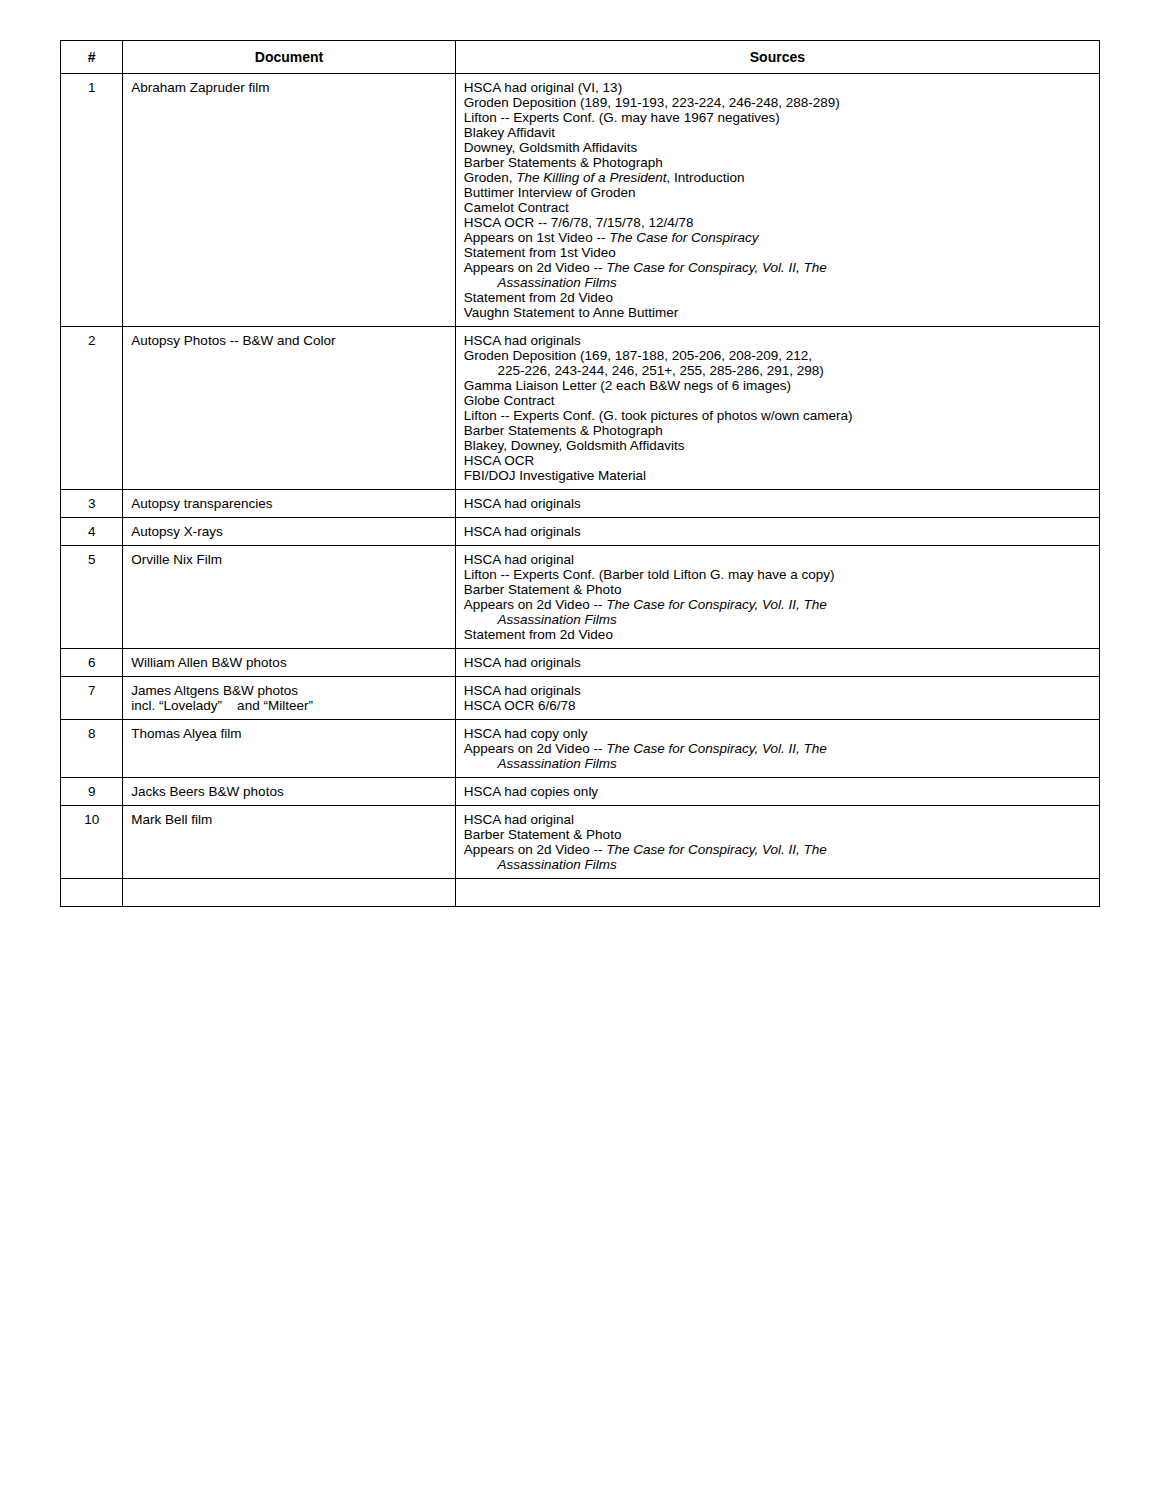| # | Document | Sources |
| --- | --- | --- |
| 1 | Abraham Zapruder film | HSCA had original (VI, 13) Groden Deposition (189, 191-193, 223-224, 246-248, 288-289) Lifton -- Experts Conf. (G. may have 1967 negatives) Blakey Affidavit Downey, Goldsmith Affidavits Barber Statements & Photograph Groden, The Killing of a President , Introduction Buttimer Interview of Groden Camelot Contract HSCA OCR -- 7/6/78, 7/15/78, 12/4/78 Appears on 1st Video -- The Case for Conspiracy Statement from 1st Video Appears on 2d Video -- The Case for Conspiracy, Vol. II, The Assassination Films Statement from 2d Video Vaughn Statement to Anne Buttimer |
| 2 | Autopsy Photos -- B&W and Color | HSCA had originals Groden Deposition (169, 187-188, 205-206, 208-209, 212, 225-226, 243-244, 246, 251+, 255, 285-286, 291, 298) Gamma Liaison Letter (2 each B&W negs of 6 images) Globe Contract Lifton -- Experts Conf. (G. took pictures of photos w/own camera) Barber Statements & Photograph Blakey, Downey, Goldsmith Affidavits HSCA OCR FBI/DOJ Investigative Material |
| 3 | Autopsy transparencies | HSCA had originals |
| 4 | Autopsy X-rays | HSCA had originals |
| 5 | Orville Nix Film | HSCA had original Lifton -- Experts Conf. (Barber told Lifton G. may have a copy) Barber Statement & Photo Appears on 2d Video -- The Case for Conspiracy, Vol. II, The Assassination Films Statement from 2d Video |
| 6 | William Allen B&W photos | HSCA had originals |
| 7 | James Altgens B&W photos incl. “Lovelady” and “Milteer” | HSCA had originals HSCA OCR 6/6/78 |
| 8 | Thomas Alyea film | HSCA had copy only Appears on 2d Video -- The Case for Conspiracy, Vol. II, The Assassination Films |
| 9 | Jacks Beers B&W photos | HSCA had copies only |
| 10 | Mark Bell film | HSCA had original Barber Statement & Photo Appears on 2d Video -- The Case for Conspiracy, Vol. II, The Assassination Films |